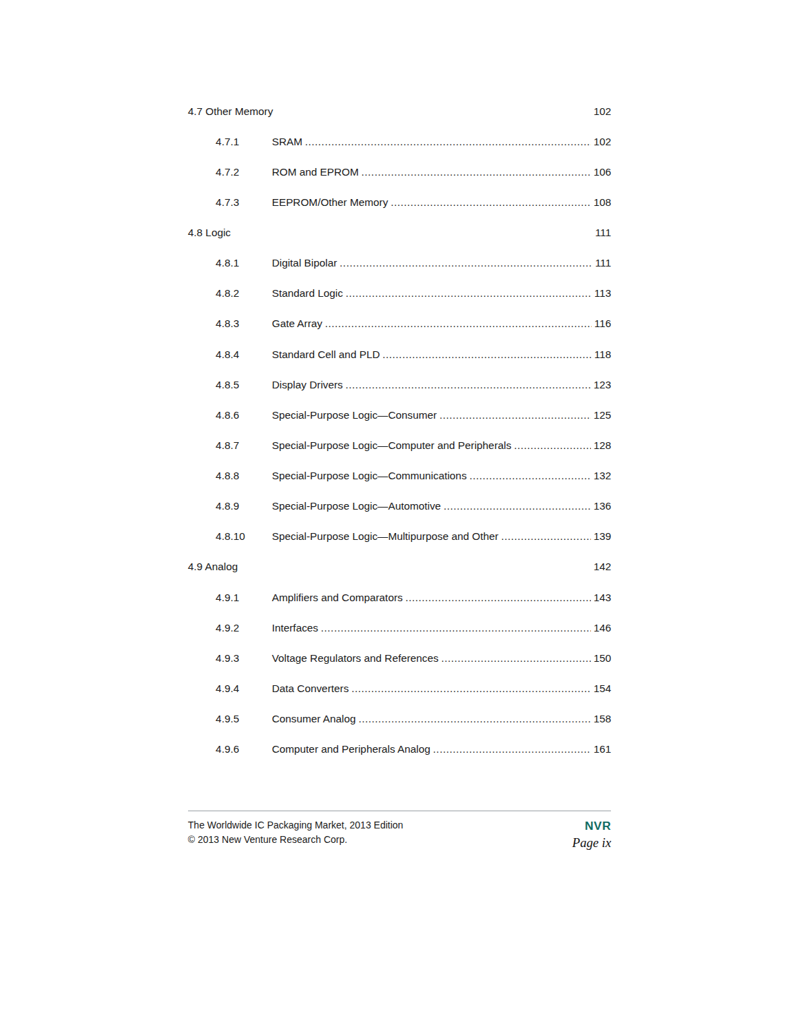4.7 Other Memory 102
4.7.1 SRAM ................................................................................................................ 102
4.7.2 ROM and EPROM ......................................................................................... 106
4.7.3 EEPROM/Other Memory .............................................................................. 108
4.8 Logic 111
4.8.1 Digital Bipolar ............................................................................................. 111
4.8.2 Standard Logic ............................................................................................ 113
4.8.3 Gate Array .................................................................................................. 116
4.8.4 Standard Cell and PLD ................................................................................. 118
4.8.5 Display Drivers ............................................................................................ 123
4.8.6 Special-Purpose Logic—Consumer ............................................................. 125
4.8.7 Special-Purpose Logic—Computer and Peripherals ....................................... 128
4.8.8 Special-Purpose Logic—Communications ..................................................... 132
4.8.9 Special-Purpose Logic—Automotive ........................................................... 136
4.8.10 Special-Purpose Logic—Multipurpose and Other .......................................... 139
4.9 Analog 142
4.9.1 Amplifiers and Comparators ......................................................................... 143
4.9.2 Interfaces ................................................................................................... 146
4.9.3 Voltage Regulators and References ............................................................. 150
4.9.4 Data Converters .......................................................................................... 154
4.9.5 Consumer Analog ....................................................................................... 158
4.9.6 Computer and Peripherals Analog .............................................................. 161
The Worldwide IC Packaging Market, 2013 Edition
© 2013 New Venture Research Corp.
NVR
Page ix